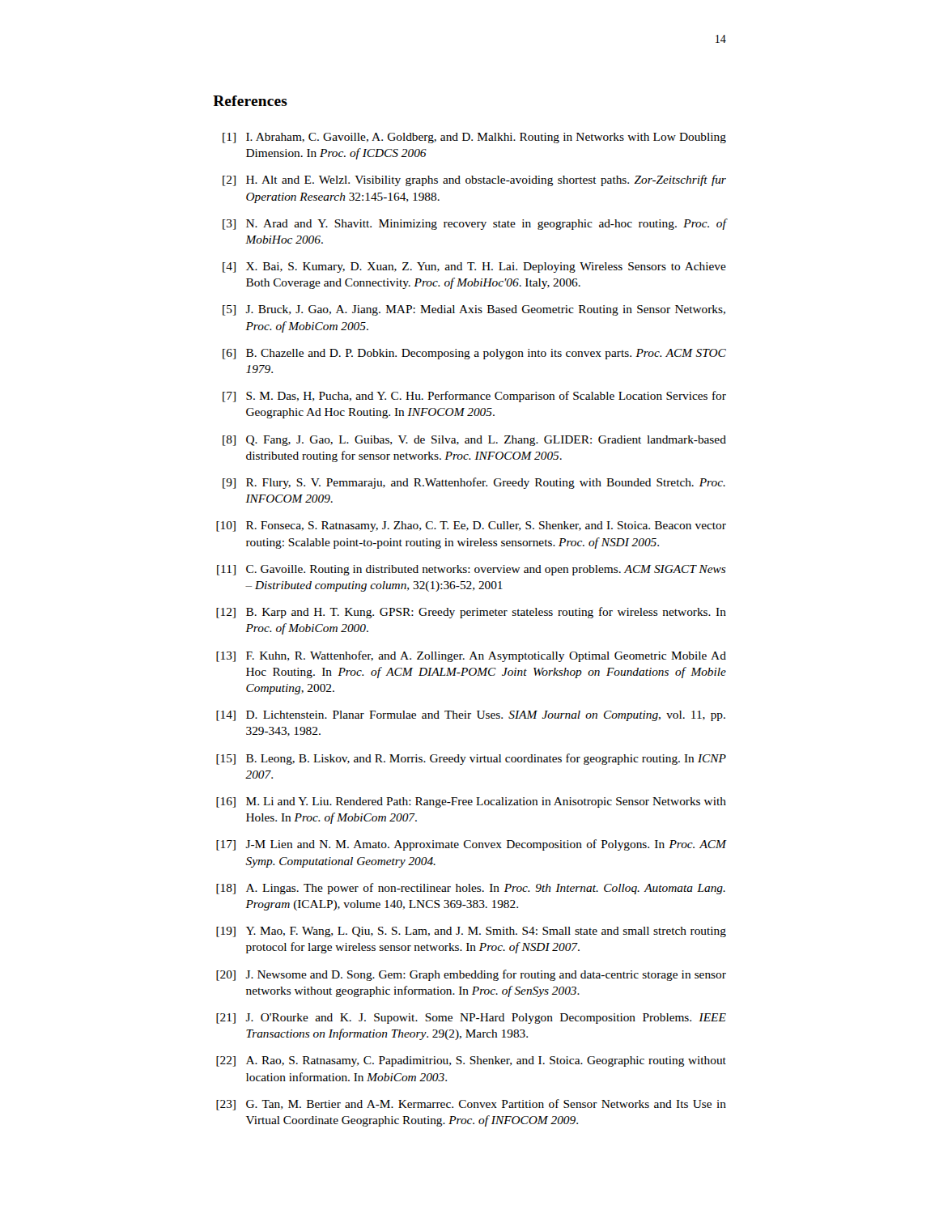14
References
[1] I. Abraham, C. Gavoille, A. Goldberg, and D. Malkhi. Routing in Networks with Low Doubling Dimension. In Proc. of ICDCS 2006
[2] H. Alt and E. Welzl. Visibility graphs and obstacle-avoiding shortest paths. Zor-Zeitschrift fur Operation Research 32:145-164, 1988.
[3] N. Arad and Y. Shavitt. Minimizing recovery state in geographic ad-hoc routing. Proc. of MobiHoc 2006.
[4] X. Bai, S. Kumary, D. Xuan, Z. Yun, and T. H. Lai. Deploying Wireless Sensors to Achieve Both Coverage and Connectivity. Proc. of MobiHoc'06. Italy, 2006.
[5] J. Bruck, J. Gao, A. Jiang. MAP: Medial Axis Based Geometric Routing in Sensor Networks, Proc. of MobiCom 2005.
[6] B. Chazelle and D. P. Dobkin. Decomposing a polygon into its convex parts. Proc. ACM STOC 1979.
[7] S. M. Das, H, Pucha, and Y. C. Hu. Performance Comparison of Scalable Location Services for Geographic Ad Hoc Routing. In INFOCOM 2005.
[8] Q. Fang, J. Gao, L. Guibas, V. de Silva, and L. Zhang. GLIDER: Gradient landmark-based distributed routing for sensor networks. Proc. INFOCOM 2005.
[9] R. Flury, S. V. Pemmaraju, and R.Wattenhofer. Greedy Routing with Bounded Stretch. Proc. INFOCOM 2009.
[10] R. Fonseca, S. Ratnasamy, J. Zhao, C. T. Ee, D. Culler, S. Shenker, and I. Stoica. Beacon vector routing: Scalable point-to-point routing in wireless sensornets. Proc. of NSDI 2005.
[11] C. Gavoille. Routing in distributed networks: overview and open problems. ACM SIGACT News – Distributed computing column, 32(1):36-52, 2001
[12] B. Karp and H. T. Kung. GPSR: Greedy perimeter stateless routing for wireless networks. In Proc. of MobiCom 2000.
[13] F. Kuhn, R. Wattenhofer, and A. Zollinger. An Asymptotically Optimal Geometric Mobile Ad Hoc Routing. In Proc. of ACM DIALM-POMC Joint Workshop on Foundations of Mobile Computing, 2002.
[14] D. Lichtenstein. Planar Formulae and Their Uses. SIAM Journal on Computing, vol. 11, pp. 329-343, 1982.
[15] B. Leong, B. Liskov, and R. Morris. Greedy virtual coordinates for geographic routing. In ICNP 2007.
[16] M. Li and Y. Liu. Rendered Path: Range-Free Localization in Anisotropic Sensor Networks with Holes. In Proc. of MobiCom 2007.
[17] J-M Lien and N. M. Amato. Approximate Convex Decomposition of Polygons. In Proc. ACM Symp. Computational Geometry 2004.
[18] A. Lingas. The power of non-rectilinear holes. In Proc. 9th Internat. Colloq. Automata Lang. Program (ICALP), volume 140, LNCS 369-383. 1982.
[19] Y. Mao, F. Wang, L. Qiu, S. S. Lam, and J. M. Smith. S4: Small state and small stretch routing protocol for large wireless sensor networks. In Proc. of NSDI 2007.
[20] J. Newsome and D. Song. Gem: Graph embedding for routing and data-centric storage in sensor networks without geographic information. In Proc. of SenSys 2003.
[21] J. O'Rourke and K. J. Supowit. Some NP-Hard Polygon Decomposition Problems. IEEE Transactions on Information Theory. 29(2), March 1983.
[22] A. Rao, S. Ratnasamy, C. Papadimitriou, S. Shenker, and I. Stoica. Geographic routing without location information. In MobiCom 2003.
[23] G. Tan, M. Bertier and A-M. Kermarrec. Convex Partition of Sensor Networks and Its Use in Virtual Coordinate Geographic Routing. Proc. of INFOCOM 2009.